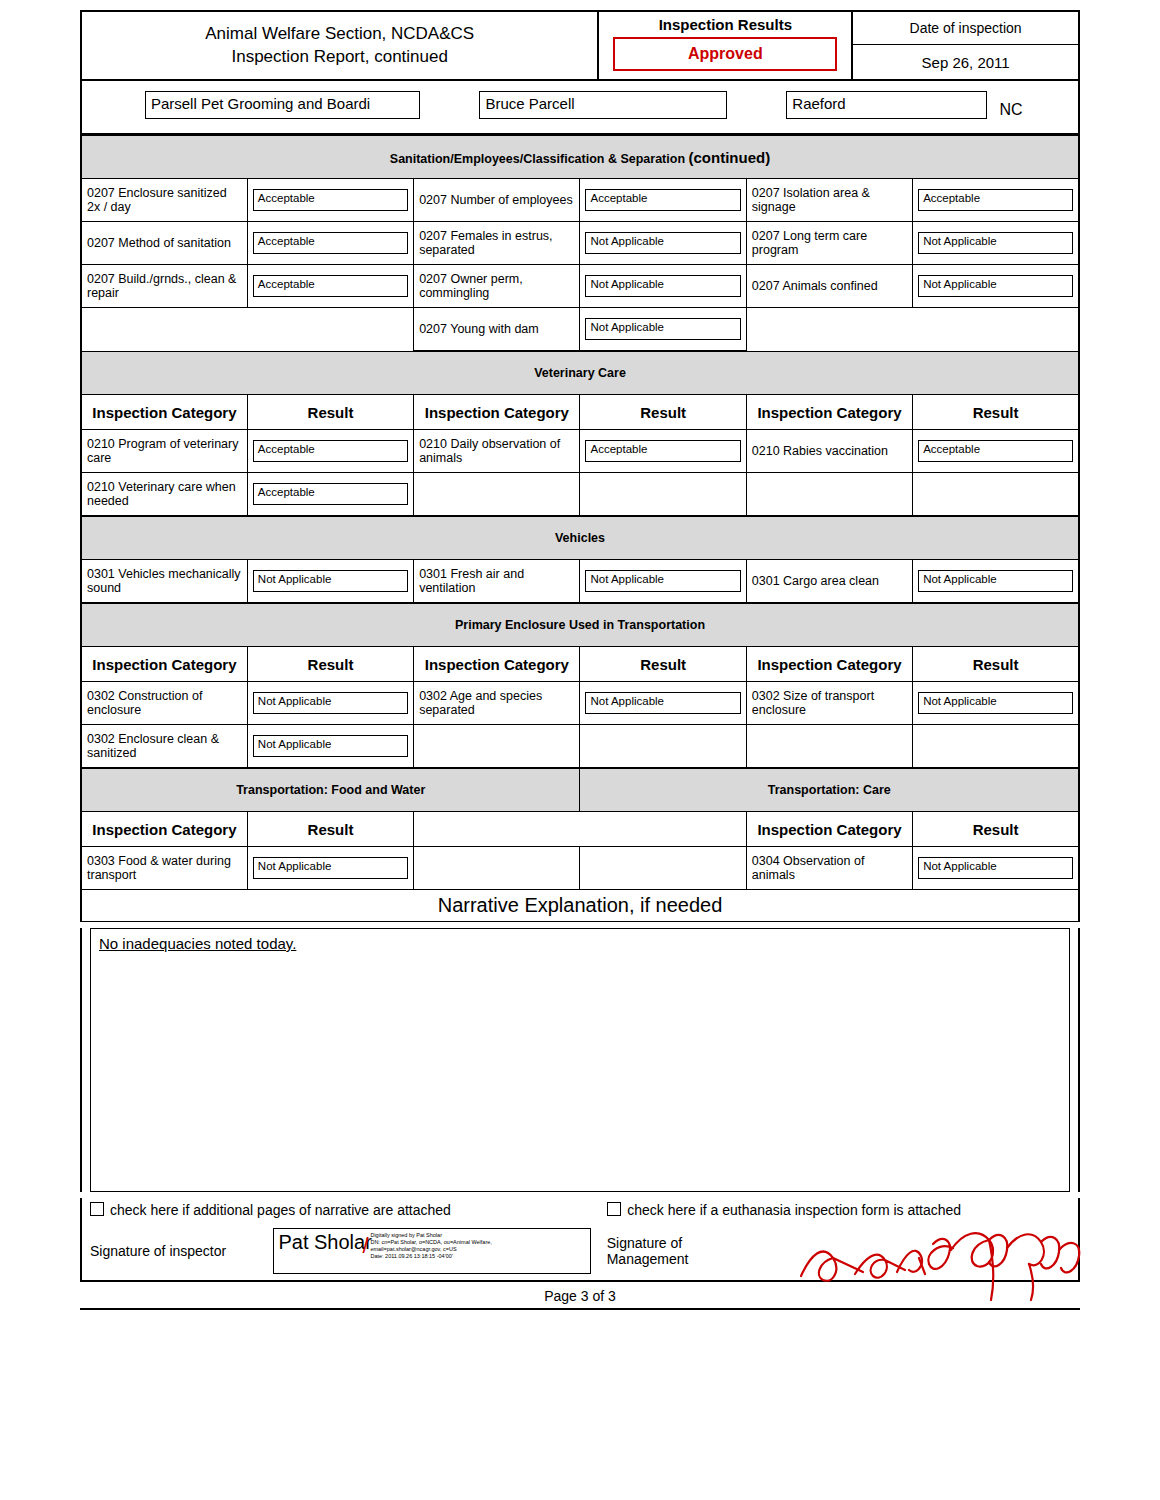| Animal Welfare Section, NCDA&CS Inspection Report, continued | / Inspection Results / / Approved / | Date of inspection |
| Sep 26, 2011 |
| | Parsell Pet Grooming and Boardi | | Bruce Parcell | | Raeford | NC |
| Sanitation/Employees/Classification & Separation (continued) |
| 0207 Enclosure sanitized 2x / day | Acceptable | 0207 Number of employees | Acceptable | 0207 Isolation area & signage | Acceptable |
| 0207 Method of sanitation | Acceptable | 0207 Females in estrus, separated | Not Applicable | 0207 Long term care program | Not Applicable |
| 0207 Build./grnds., clean & repair | Acceptable | 0207 Owner perm, commingling | Not Applicable | 0207 Animals confined | Not Applicable |
| | | 0207 Young with dam | Not Applicable | | |
| Veterinary Care |
| Inspection Category | Result | Inspection Category | Result | Inspection Category | Result |
| 0210 Program of veterinary care | Acceptable | 0210 Daily observation of animals | Acceptable | 0210 Rabies vaccination | Acceptable |
| 0210 Veterinary care when needed | Acceptable | | | | |
| Vehicles |
| 0301 Vehicles mechanically sound | Not Applicable | 0301 Fresh air and ventilation | Not Applicable | 0301 Cargo area clean | Not Applicable |
| Primary Enclosure Used in Transportation |
| Inspection Category | Result | Inspection Category | Result | Inspection Category | Result |
| 0302 Construction of enclosure | Not Applicable | 0302 Age and species separated | Not Applicable | 0302 Size of transport enclosure | Not Applicable |
| 0302 Enclosure clean & sanitized | Not Applicable | | | | |
| Transportation: Food and Water | Transportation: Care |
| Inspection Category | Result | | | Inspection Category | Result |
| 0303 Food & water during transport | Not Applicable | | | 0304 Observation of animals | Not Applicable |
Narrative Explanation, if needed
No inadequacies noted today.
| check here if additional pages of narrative are attached | check here if a euthanasia inspection form is attached |
| Signature of inspector | Pat Sholar / Digitally signed by Pat Sholar DN: cn=Pat Sholar, o=NCDA, ou=Animal Welfare, email=pat.sholar@ncagr.gov, c=US Date: 2011.09.26 13:18:15 -04'00' | Signature of Management | |
Page 3 of 3